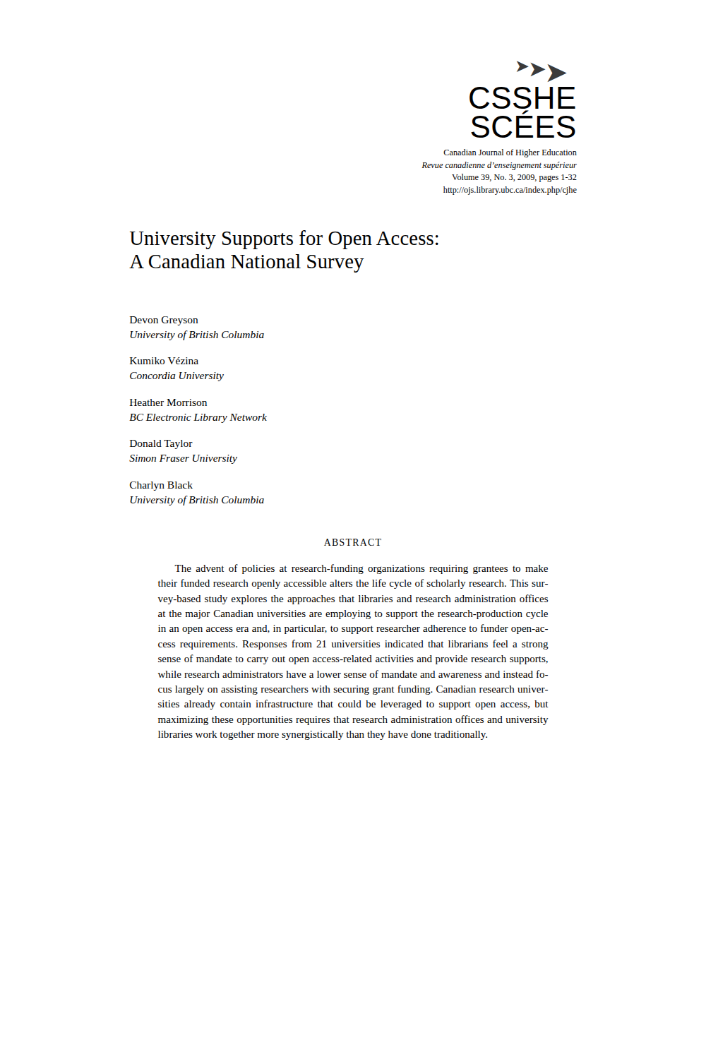➤➤➤
CSSHE SCÉES
Canadian Journal of Higher Education
Revue canadienne d’enseignement supérieur
Volume 39, No. 3, 2009, pages 1-32
http://ojs.library.ubc.ca/index.php/cjhe
University Supports for Open Access:
A Canadian National Survey
Devon Greyson
University of British Columbia
Kumiko Vézina
Concordia University
Heather Morrison
BC Electronic Library Network
Donald Taylor
Simon Fraser University
Charlyn Black
University of British Columbia
ABSTRACT
The advent of policies at research-funding organizations requiring grantees to make their funded research openly accessible alters the life cycle of scholarly research. This survey-based study explores the approaches that libraries and research administration offices at the major Canadian universities are employing to support the research-production cycle in an open access era and, in particular, to support researcher adherence to funder open-access requirements. Responses from 21 universities indicated that librarians feel a strong sense of mandate to carry out open access-related activities and provide research supports, while research administrators have a lower sense of mandate and awareness and instead focus largely on assisting researchers with securing grant funding. Canadian research universities already contain infrastructure that could be leveraged to support open access, but maximizing these opportunities requires that research administration offices and university libraries work together more synergistically than they have done traditionally.